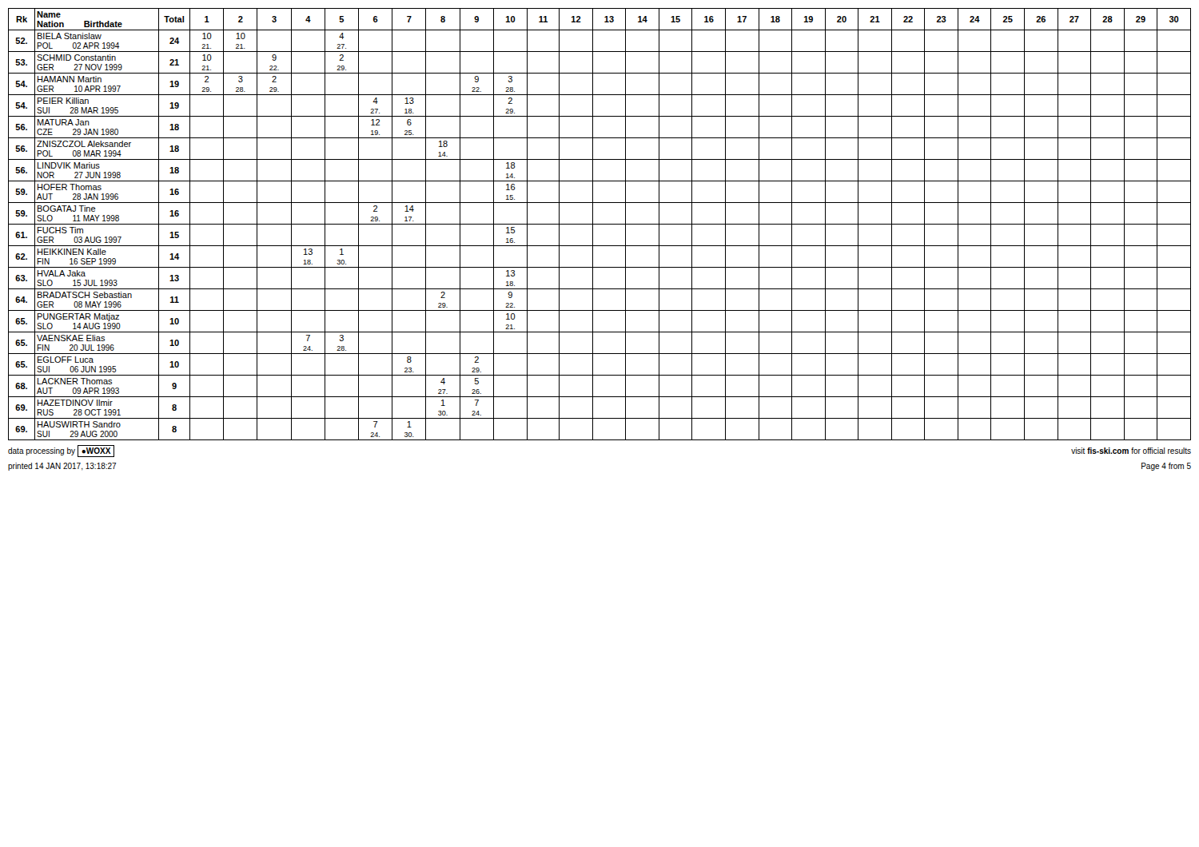| Rk | Name Nation Birthdate | Total | 1 | 2 | 3 | 4 | 5 | 6 | 7 | 8 | 9 | 10 | 11 | 12 | 13 | 14 | 15 | 16 | 17 | 18 | 19 | 20 | 21 | 22 | 23 | 24 | 25 | 26 | 27 | 28 | 29 | 30 |
| --- | --- | --- | --- | --- | --- | --- | --- | --- | --- | --- | --- | --- | --- | --- | --- | --- | --- | --- | --- | --- | --- | --- | --- | --- | --- | --- | --- | --- | --- | --- | --- | --- |
| 52. | BIELA Stanislaw POL 02 APR 1994 | 24 | 10 21. | 10 21. | | | 4 27. | | | | | | | | | | | | | | | | | | | | | | | | | |
| 53. | SCHMID Constantin GER 27 NOV 1999 | 21 | 10 21. | | 9 22. | | 2 29. | | | | | | | | | | | | | | | | | | | | | | | | | |
| 54. | HAMANN Martin GER 10 APR 1997 | 19 | 2 29. | 3 28. | 2 29. | | | | | | 9 22. | 3 28. | | | | | | | | | | | | | | | | | | | | |
| 54. | PEIER Killian SUI 28 MAR 1995 | 19 | | | | | | 4 27. | 13 18. | | | 2 29. | | | | | | | | | | | | | | | | | | | | |
| 56. | MATURA Jan CZE 29 JAN 1980 | 18 | | | | | | 12 19. | 6 25. | | | | | | | | | | | | | | | | | | | | | | | |
| 56. | ZNISZCZOL Aleksander POL 08 MAR 1994 | 18 | | | | | | | | 18 14. | | | | | | | | | | | | | | | | | | | | | | |
| 56. | LINDVIK Marius NOR 27 JUN 1998 | 18 | | | | | | | | | | 18 14. | | | | | | | | | | | | | | | | | | | | |
| 59. | HOFER Thomas AUT 28 JAN 1996 | 16 | | | | | | | | | | 16 15. | | | | | | | | | | | | | | | | | | | | |
| 59. | BOGATAJ Tine SLO 11 MAY 1998 | 16 | | | | | | 2 29. | 14 17. | | | | | | | | | | | | | | | | | | | | | | | |
| 61. | FUCHS Tim GER 03 AUG 1997 | 15 | | | | | | | | | | 15 16. | | | | | | | | | | | | | | | | | | | | |
| 62. | HEIKKINEN Kalle FIN 16 SEP 1999 | 14 | | | | 13 18. | 1 30. | | | | | | | | | | | | | | | | | | | | | | | | | |
| 63. | HVALA Jaka SLO 15 JUL 1993 | 13 | | | | | | | | | | 13 18. | | | | | | | | | | | | | | | | | | | | |
| 64. | BRADATSCH Sebastian GER 08 MAY 1996 | 11 | | | | | | | | 2 29. | | 9 22. | | | | | | | | | | | | | | | | | | | | |
| 65. | PUNGERTAR Matjaz SLO 14 AUG 1990 | 10 | | | | | | | | | | 10 21. | | | | | | | | | | | | | | | | | | | | |
| 65. | VAENSKAE Elias FIN 20 JUL 1996 | 10 | | | | 7 24. | 3 28. | | | | | | | | | | | | | | | | | | | | | | | | | |
| 65. | EGLOFF Luca SUI 06 JUN 1995 | 10 | | | | | | | 8 23. | | 2 29. | | | | | | | | | | | | | | | | | | | | | |
| 68. | LACKNER Thomas AUT 09 APR 1993 | 9 | | | | | | | | 4 27. | 5 26. | | | | | | | | | | | | | | | | | | | | | |
| 69. | HAZETDINOV Ilmir RUS 28 OCT 1991 | 8 | | | | | | | | 1 30. | 7 24. | | | | | | | | | | | | | | | | | | | | | |
| 69. | HAUSWIRTH Sandro SUI 29 AUG 2000 | 8 | | | | | | 7 24. | 1 30. | | | | | | | | | | | | | | | | | | | | | | | |
data processing by ●WOXX
visit fis-ski.com for official results
printed 14 JAN 2017, 13:18:27
Page 4 from 5